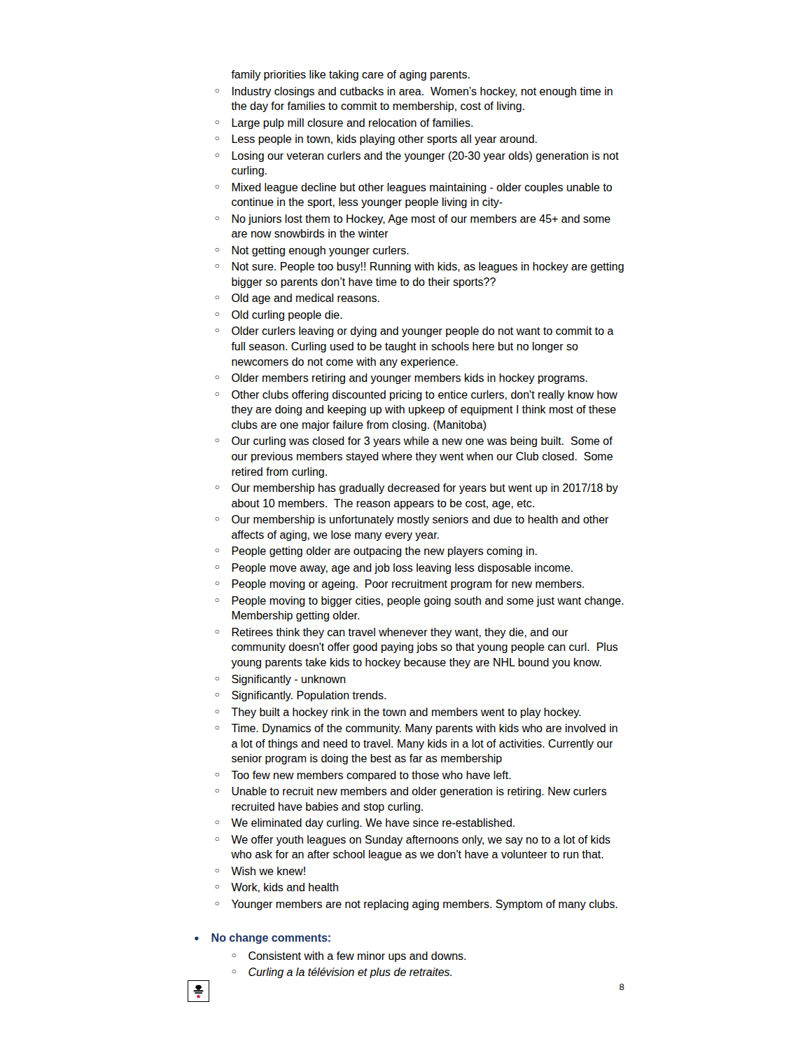family priorities like taking care of aging parents.
Industry closings and cutbacks in area. Women’s hockey, not enough time in the day for families to commit to membership, cost of living.
Large pulp mill closure and relocation of families.
Less people in town, kids playing other sports all year around.
Losing our veteran curlers and the younger (20-30 year olds) generation is not curling.
Mixed league decline but other leagues maintaining - older couples unable to continue in the sport, less younger people living in city-
No juniors lost them to Hockey, Age most of our members are 45+ and some are now snowbirds in the winter
Not getting enough younger curlers.
Not sure. People too busy!! Running with kids, as leagues in hockey are getting bigger so parents don’t have time to do their sports??
Old age and medical reasons.
Old curling people die.
Older curlers leaving or dying and younger people do not want to commit to a full season. Curling used to be taught in schools here but no longer so newcomers do not come with any experience.
Older members retiring and younger members kids in hockey programs.
Other clubs offering discounted pricing to entice curlers, don't really know how they are doing and keeping up with upkeep of equipment I think most of these clubs are one major failure from closing. (Manitoba)
Our curling was closed for 3 years while a new one was being built. Some of our previous members stayed where they went when our Club closed. Some retired from curling.
Our membership has gradually decreased for years but went up in 2017/18 by about 10 members. The reason appears to be cost, age, etc.
Our membership is unfortunately mostly seniors and due to health and other affects of aging, we lose many every year.
People getting older are outpacing the new players coming in.
People move away, age and job loss leaving less disposable income.
People moving or ageing. Poor recruitment program for new members.
People moving to bigger cities, people going south and some just want change. Membership getting older.
Retirees think they can travel whenever they want, they die, and our community doesn't offer good paying jobs so that young people can curl. Plus young parents take kids to hockey because they are NHL bound you know.
Significantly - unknown
Significantly. Population trends.
They built a hockey rink in the town and members went to play hockey.
Time. Dynamics of the community. Many parents with kids who are involved in a lot of things and need to travel. Many kids in a lot of activities. Currently our senior program is doing the best as far as membership
Too few new members compared to those who have left.
Unable to recruit new members and older generation is retiring. New curlers recruited have babies and stop curling.
We eliminated day curling. We have since re-established.
We offer youth leagues on Sunday afternoons only, we say no to a lot of kids who ask for an after school league as we don't have a volunteer to run that.
Wish we knew!
Work, kids and health
Younger members are not replacing aging members. Symptom of many clubs.
No change comments:
Consistent with a few minor ups and downs.
Curling a la télévision et plus de retraites.
8